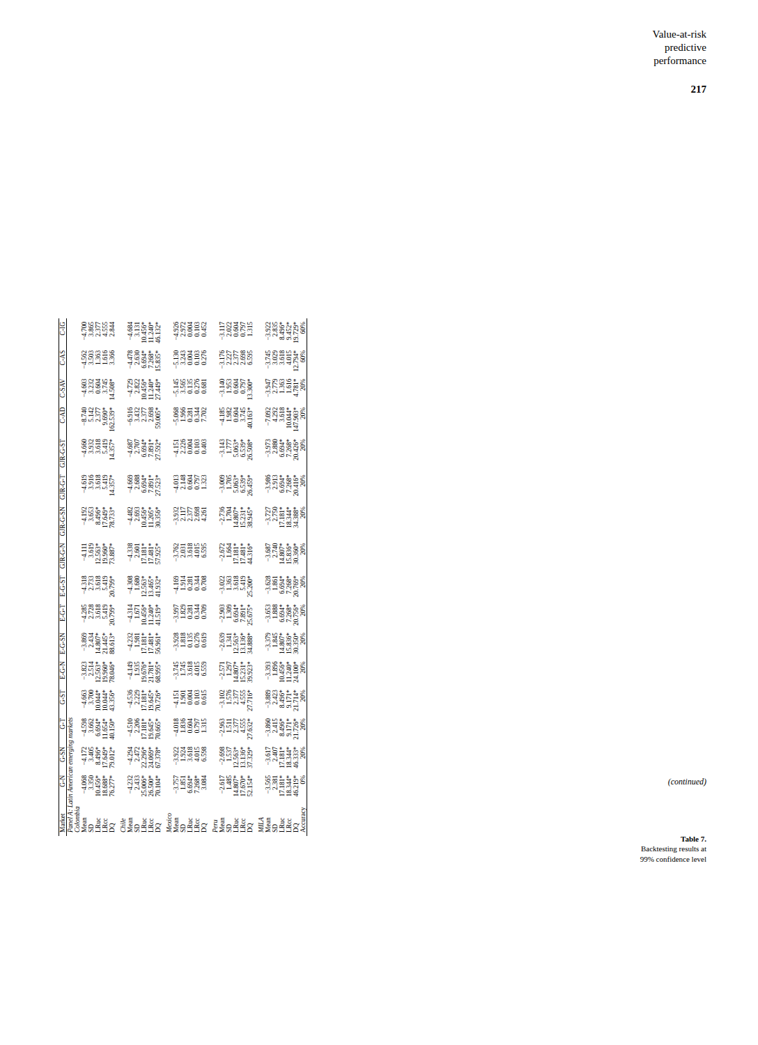Value-at-risk
predictive
performance
217
| Market | G-N | G-SN | G-T | G-ST | E-G-N | E-G-SN | E-G-T | E-G-ST | GJR-G-N | GJR-G-SN | GJR-G-T | GJR-G-ST | C-AD | C-SAV | C-AS | C-IG |
| --- | --- | --- | --- | --- | --- | --- | --- | --- | --- | --- | --- | --- | --- | --- | --- | --- |
| Panel A: Latin American emerging markets |
| Colombia |
| Mean | −4.068 | −4.172 | −4.598 | −4.663 | −3.823 | −3.869 | −4.285 | −4.318 | −4.111 | −4.192 | −4.619 | −4.660 | −8.740 | −4.603 | −4.562 | −4.700 |
| SD | 3.350 | 3.405 | 3.662 | 3.700 | 2.514 | 2.434 | 2.728 | 2.733 | 3.619 | 3.653 | 3.916 | 3.932 | 5.142 | 3.232 | 3.503 | 3.865 |
| LRuc | 10.456* | 8.496* | 6.694* | 10.044* | 12.563* | 14.807* | 3.618 | 3.618 | 12.563* | 8.496* | 3.618 | 3.618 | 2.377 | 0.604 | 1.363 | 2.377 |
| LRcc | 18.688* | 17.649* | 11.654* | 10.044* | 19.960* | 21.445* | 5.419 | 5.419 | 19.960* | 17.649* | 5.419 | 5.419 | 9.690* | 3.745 | 1.616 | 4.555 |
| DQ | 76.277* | 79.012* | 40.150* | 43.356* | 78.046* | 88.613* | 20.799* | 20.799* | 73.887* | 78.733* | 14.357* | 14.357* | 162.539* | 14.508* | 3.366 | 2.844 |
| Chile |
| Mean | −4.232 | −4.294 | −4.510 | −4.536 | −4.149 | −4.232 | −4.314 | −4.308 | −4.338 | −4.482 | −4.669 | −4.687 | −6.916 | −4.729 | −4.478 | −4.684 |
| SD | 2.433 | 2.472 | 2.206 | 2.229 | 1.935 | 1.981 | 1.671 | 1.680 | 2.601 | 2.693 | 2.688 | 2.707 | 3.432 | 2.822 | 2.630 | 3.131 |
| LRuc | 25.006* | 22.296* | 17.181* | 17.181* | 19.676* | 17.181* | 10.456* | 12.563* | 17.181* | 10.456* | 6.694* | 6.694* | 2.377 | 10.456* | 6.694* | 10.456* |
| LRcc | 26.500* | 24.069* | 19.645* | 19.645* | 21.781* | 17.481* | 11.240* | 13.465* | 17.481* | 11.205* | 7.891* | 7.891* | 2.698 | 11.240* | 7.268* | 11.240* |
| DQ | 70.104* | 67.378* | 70.665* | 70.726* | 68.995* | 56.961* | 41.519* | 41.932* | 57.925* | 30.356* | 27.523* | 27.592* | 59.005* | 27.449* | 15.835* | 46.132* |
| Mexico |
| Mean | −3.757 | −3.922 | −4.018 | −4.151 | −3.745 | −3.928 | −3.997 | −4.169 | −3.762 | −3.932 | −4.013 | −4.151 | −5.068 | −5.145 | −5.130 | −4.926 |
| SD | 1.851 | 1.924 | 1.836 | 1.901 | 1.745 | 1.818 | 1.829 | 1.914 | 2.031 | 2.117 | 2.148 | 2.226 | 1.966 | 3.565 | 3.243 | 2.972 |
| LRuc | 6.694* | 3.618 | 0.604 | 0.004 | 3.618 | 0.135 | 0.281 | 0.281 | 3.618 | 2.377 | 0.604 | 0.004 | 0.281 | 0.135 | 0.004 | 0.004 |
| LRcc | 7.268* | 4.015 | 0.797 | 0.103 | 4.015 | 0.276 | 0.344 | 0.344 | 4.015 | 2.698 | 0.797 | 0.103 | 0.344 | 0.276 | 0.103 | 0.103 |
| DQ | 3.084 | 6.598 | 1.315 | 0.615 | 6.559 | 0.619 | 0.709 | 0.708 | 6.595 | 4.261 | 1.323 | 0.403 | 7.702 | 0.681 | 0.276 | 0.452 |
| Peru |
| Mean | −2.617 | −2.698 | −2.963 | −3.102 | −2.571 | −2.639 | −2.903 | −3.022 | −2.672 | −2.736 | −3.009 | −3.143 | −4.185 | −3.140 | −3.176 | −3.117 |
| SD | 1.485 | 1.537 | 1.511 | 1.576 | 1.297 | 1.341 | 1.309 | 1.363 | 1.664 | 1.704 | 1.705 | 1.777 | 1.982 | 1.953 | 2.227 | 2.022 |
| LRuc | 14.807* | 12.563* | 2.377 | 2.377 | 14.807* | 12.563* | 6.694* | 3.618 | 17.181* | 14.807* | 5.063* | 5.063* | 0.604 | 0.604 | 2.377 | 0.604 |
| LRcc | 17.670* | 13.136* | 4.555 | 4.555 | 15.231* | 13.136* | 7.891* | 5.419 | 17.481* | 15.231* | 6.539* | 6.539* | 3.745 | 0.797 | 2.698 | 0.797 |
| DQ | 52.154* | 37.329* | 27.632* | 27.716* | 39.923* | 34.888* | 25.675* | 25.200* | 44.316* | 38.945* | 26.459* | 26.508* | 40.163* | 13.300* | 6.595 | 1.315 |
| MILA |
| Mean | −3.565 | −3.617 | −3.860 | −3.889 | −3.393 | −3.379 | −3.653 | −3.628 | −3.687 | −3.727 | −3.986 | −3.973 | −7.092 | −3.947 | −3.745 | −3.922 |
| SD | 2.381 | 2.407 | 2.415 | 2.423 | 1.896 | 1.845 | 1.888 | 1.861 | 2.740 | 2.750 | 2.913 | 2.880 | 4.292 | 2.779 | 3.029 | 2.835 |
| LRuc | 17.181* | 17.181* | 8.496* | 8.496* | 10.456* | 14.807* | 6.694* | 6.694* | 14.807* | 17.181* | 6.694* | 6.694* | 3.618 | 1.363 | 3.618 | 8.496* |
| LRcc | 18.344* | 18.344* | 9.171* | 9.171* | 11.240* | 15.836* | 7.268* | 7.268* | 15.836* | 18.344* | 7.268* | 7.268* | 10.044* | 1.616 | 4.015 | 9.452* |
| DQ | 46.219* | 46.333* | 21.726* | 21.714* | 24.100* | 30.350* | 20.756* | 20.769* | 30.360* | 34.388* | 20.416* | 20.426* | 147.903* | 4.781* | 12.794* | 19.729* |
| Accuracy | 0% | 20% | 20% | 20% | 20% | 20% | 20% | 20% | 20% | 20% | 20% | 20% | 20% | 20% | 60% | 60% |
(continued)
Table 7.
Backtesting results at
99% confidence level